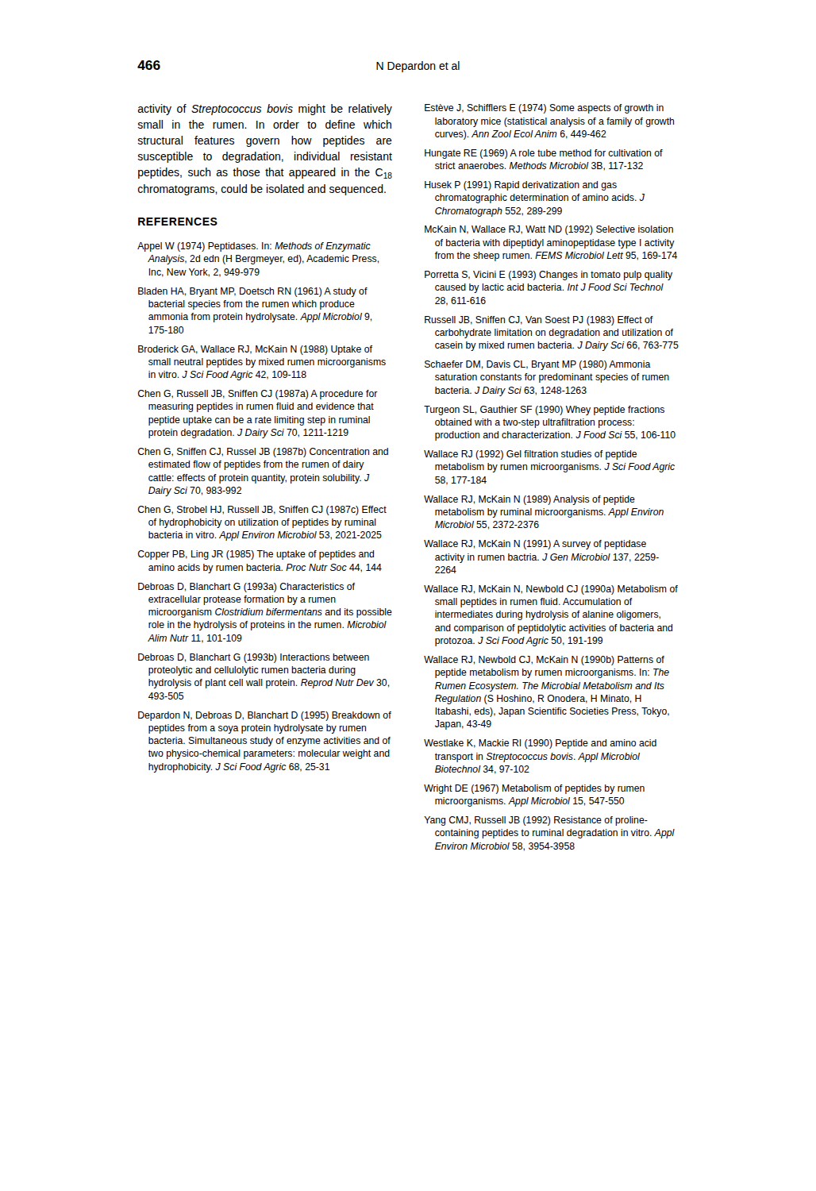466
N Depardon et al
activity of Streptococcus bovis might be relatively small in the rumen. In order to define which structural features govern how peptides are susceptible to degradation, individual resistant peptides, such as those that appeared in the C18 chromatograms, could be isolated and sequenced.
REFERENCES
Appel W (1974) Peptidases. In: Methods of Enzymatic Analysis, 2d edn (H Bergmeyer, ed), Academic Press, Inc, New York, 2, 949-979
Bladen HA, Bryant MP, Doetsch RN (1961) A study of bacterial species from the rumen which produce ammonia from protein hydrolysate. Appl Microbiol 9, 175-180
Broderick GA, Wallace RJ, McKain N (1988) Uptake of small neutral peptides by mixed rumen microorganisms in vitro. J Sci Food Agric 42, 109-118
Chen G, Russell JB, Sniffen CJ (1987a) A procedure for measuring peptides in rumen fluid and evidence that peptide uptake can be a rate limiting step in ruminal protein degradation. J Dairy Sci 70, 1211-1219
Chen G, Sniffen CJ, Russel JB (1987b) Concentration and estimated flow of peptides from the rumen of dairy cattle: effects of protein quantity, protein solubility. J Dairy Sci 70, 983-992
Chen G, Strobel HJ, Russell JB, Sniffen CJ (1987c) Effect of hydrophobicity on utilization of peptides by ruminal bacteria in vitro. Appl Environ Microbiol 53, 2021-2025
Copper PB, Ling JR (1985) The uptake of peptides and amino acids by rumen bacteria. Proc Nutr Soc 44, 144
Debroas D, Blanchart G (1993a) Characteristics of extracellular protease formation by a rumen microorganism Clostridium bifermentans and its possible role in the hydrolysis of proteins in the rumen. Microbiol Alim Nutr 11, 101-109
Debroas D, Blanchart G (1993b) Interactions between proteolytic and cellulolytic rumen bacteria during hydrolysis of plant cell wall protein. Reprod Nutr Dev 30, 493-505
Depardon N, Debroas D, Blanchart D (1995) Breakdown of peptides from a soya protein hydrolysate by rumen bacteria. Simultaneous study of enzyme activities and of two physico-chemical parameters: molecular weight and hydrophobicity. J Sci Food Agric 68, 25-31
Estève J, Schifflers E (1974) Some aspects of growth in laboratory mice (statistical analysis of a family of growth curves). Ann Zool Ecol Anim 6, 449-462
Hungate RE (1969) A role tube method for cultivation of strict anaerobes. Methods Microbiol 3B, 117-132
Husek P (1991) Rapid derivatization and gas chromatographic determination of amino acids. J Chromatograph 552, 289-299
McKain N, Wallace RJ, Watt ND (1992) Selective isolation of bacteria with dipeptidyl aminopeptidase type I activity from the sheep rumen. FEMS Microbiol Lett 95, 169-174
Porretta S, Vicini E (1993) Changes in tomato pulp quality caused by lactic acid bacteria. Int J Food Sci Technol 28, 611-616
Russell JB, Sniffen CJ, Van Soest PJ (1983) Effect of carbohydrate limitation on degradation and utilization of casein by mixed rumen bacteria. J Dairy Sci 66, 763-775
Schaefer DM, Davis CL, Bryant MP (1980) Ammonia saturation constants for predominant species of rumen bacteria. J Dairy Sci 63, 1248-1263
Turgeon SL, Gauthier SF (1990) Whey peptide fractions obtained with a two-step ultrafiltration process: production and characterization. J Food Sci 55, 106-110
Wallace RJ (1992) Gel filtration studies of peptide metabolism by rumen microorganisms. J Sci Food Agric 58, 177-184
Wallace RJ, McKain N (1989) Analysis of peptide metabolism by ruminal microorganisms. Appl Environ Microbiol 55, 2372-2376
Wallace RJ, McKain N (1991) A survey of peptidase activity in rumen bactria. J Gen Microbiol 137, 2259-2264
Wallace RJ, McKain N, Newbold CJ (1990a) Metabolism of small peptides in rumen fluid. Accumulation of intermediates during hydrolysis of alanine oligomers, and comparison of peptidolytic activities of bacteria and protozoa. J Sci Food Agric 50, 191-199
Wallace RJ, Newbold CJ, McKain N (1990b) Patterns of peptide metabolism by rumen microorganisms. In: The Rumen Ecosystem. The Microbial Metabolism and Its Regulation (S Hoshino, R Onodera, H Minato, H Itabashi, eds), Japan Scientific Societies Press, Tokyo, Japan, 43-49
Westlake K, Mackie RI (1990) Peptide and amino acid transport in Streptococcus bovis. Appl Microbiol Biotechnol 34, 97-102
Wright DE (1967) Metabolism of peptides by rumen microorganisms. Appl Microbiol 15, 547-550
Yang CMJ, Russell JB (1992) Resistance of proline-containing peptides to ruminal degradation in vitro. Appl Environ Microbiol 58, 3954-3958